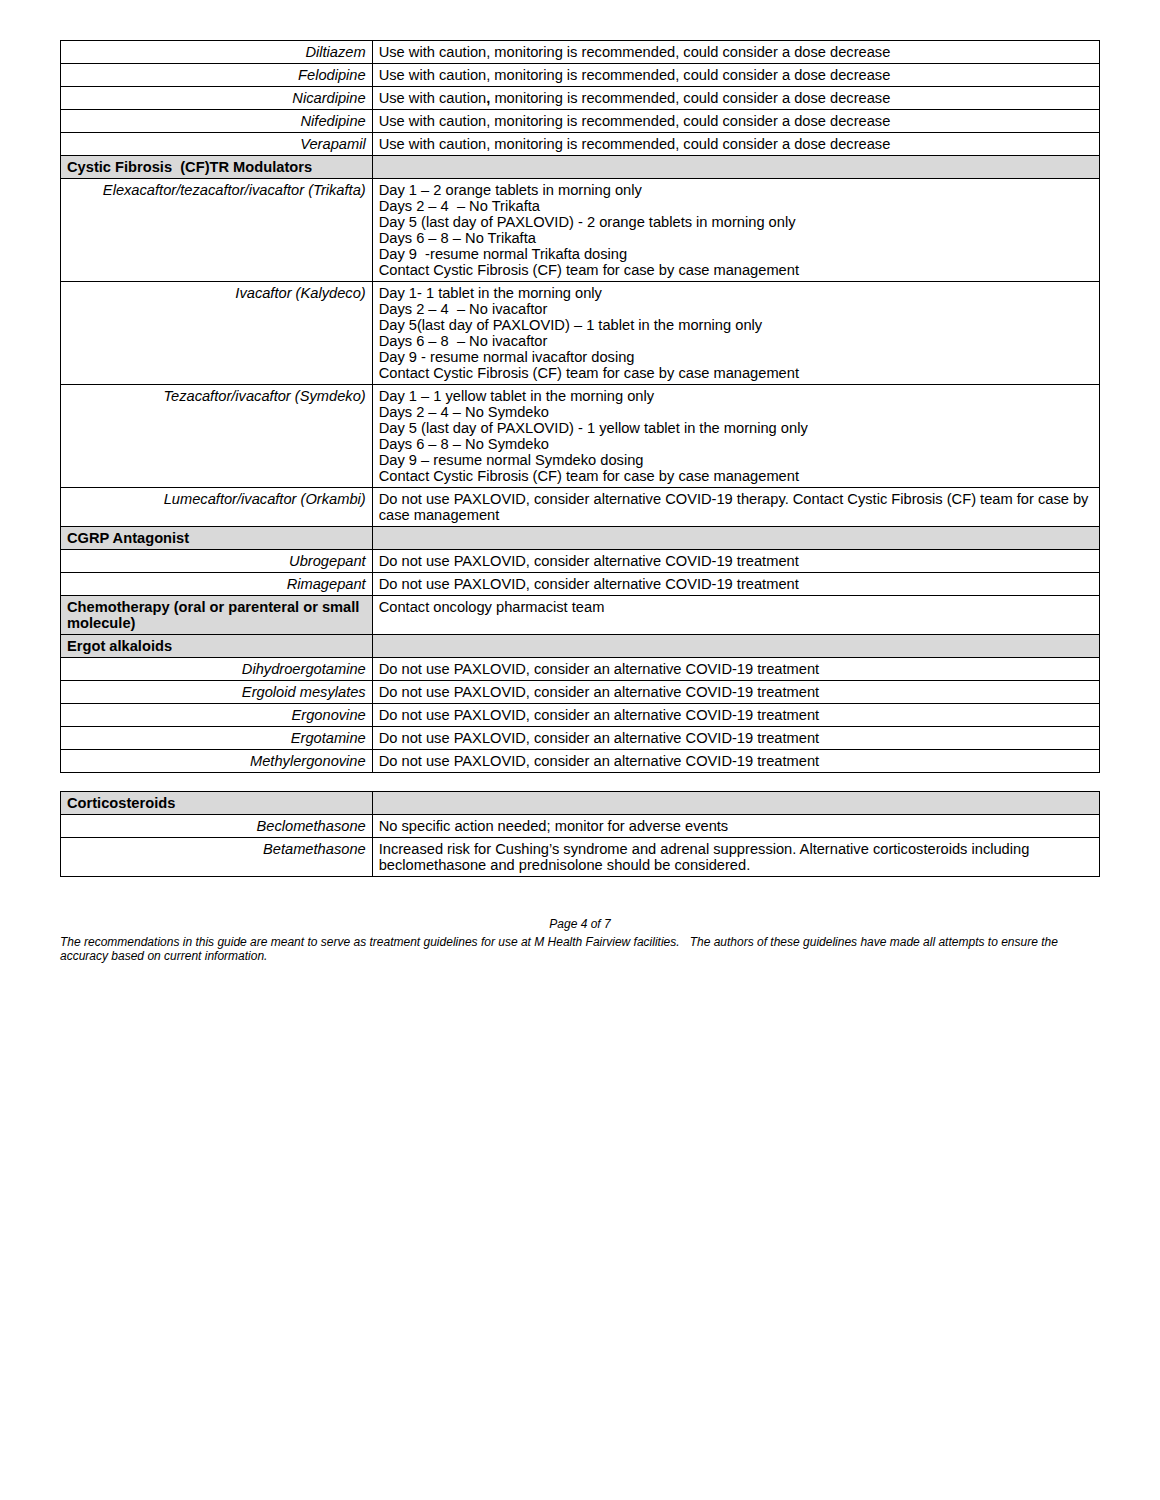| Diltiazem | Use with caution, monitoring is recommended, could consider a dose decrease |
| Felodipine | Use with caution, monitoring is recommended, could consider a dose decrease |
| Nicardipine | Use with caution , monitoring is recommended, could consider a dose decrease |
| Nifedipine | Use with caution, monitoring is recommended, could consider a dose decrease |
| Verapamil | Use with caution, monitoring is recommended, could consider a dose decrease |
| Cystic Fibrosis (CF)TR Modulators | |
| Elexacaftor/tezacaftor/ivacaftor (Trikafta) | Day 1 – 2 orange tablets in morning only Days 2 – 4 – No Trikafta Day 5 (last day of PAXLOVID) - 2 orange tablets in morning only Days 6 – 8 – No Trikafta Day 9 -resume normal Trikafta dosing Contact Cystic Fibrosis (CF) team for case by case management |
| Ivacaftor (Kalydeco) | Day 1- 1 tablet in the morning only Days 2 – 4 – No ivacaftor Day 5(last day of PAXLOVID) – 1 tablet in the morning only Days 6 – 8 – No ivacaftor Day 9 - resume normal ivacaftor dosing Contact Cystic Fibrosis (CF) team for case by case management |
| Tezacaftor/ivacaftor (Symdeko) | Day 1 – 1 yellow tablet in the morning only Days 2 – 4 – No Symdeko Day 5 (last day of PAXLOVID) - 1 yellow tablet in the morning only Days 6 – 8 – No Symdeko Day 9 – resume normal Symdeko dosing Contact Cystic Fibrosis (CF) team for case by case management |
| Lumecaftor/ivacaftor (Orkambi) | Do not use PAXLOVID, consider alternative COVID-19 therapy. Contact Cystic Fibrosis (CF) team for case by case management |
| CGRP Antagonist | |
| Ubrogepant | Do not use PAXLOVID, consider alternative COVID-19 treatment |
| Rimagepant | Do not use PAXLOVID, consider alternative COVID-19 treatment |
| Chemotherapy (oral or parenteral or small molecule) | Contact oncology pharmacist team |
| Ergot alkaloids | |
| Dihydroergotamine | Do not use PAXLOVID, consider an alternative COVID-19 treatment |
| Ergoloid mesylates | Do not use PAXLOVID, consider an alternative COVID-19 treatment |
| Ergonovine | Do not use PAXLOVID, consider an alternative COVID-19 treatment |
| Ergotamine | Do not use PAXLOVID, consider an alternative COVID-19 treatment |
| Methylergonovine | Do not use PAXLOVID, consider an alternative COVID-19 treatment |
| Corticosteroids | |
| Beclomethasone | No specific action needed; monitor for adverse events |
| Betamethasone | Increased risk for Cushing’s syndrome and adrenal suppression. Alternative corticosteroids including beclomethasone and prednisolone should be considered. |
Page 4 of 7
The recommendations in this guide are meant to serve as treatment guidelines for use at M Health Fairview facilities. The authors of these guidelines have made all attempts to ensure the accuracy based on current information.